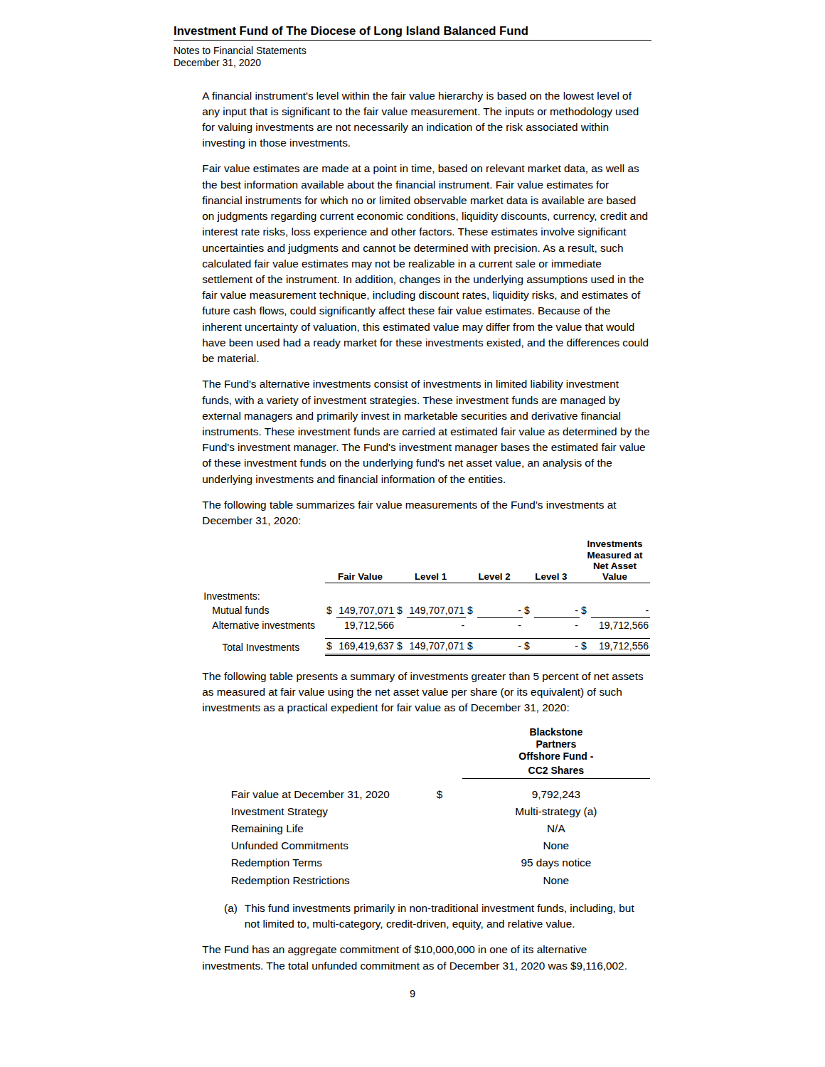Investment Fund of The Diocese of Long Island Balanced Fund
Notes to Financial Statements
December 31, 2020
A financial instrument's level within the fair value hierarchy is based on the lowest level of any input that is significant to the fair value measurement. The inputs or methodology used for valuing investments are not necessarily an indication of the risk associated within investing in those investments.
Fair value estimates are made at a point in time, based on relevant market data, as well as the best information available about the financial instrument. Fair value estimates for financial instruments for which no or limited observable market data is available are based on judgments regarding current economic conditions, liquidity discounts, currency, credit and interest rate risks, loss experience and other factors. These estimates involve significant uncertainties and judgments and cannot be determined with precision. As a result, such calculated fair value estimates may not be realizable in a current sale or immediate settlement of the instrument. In addition, changes in the underlying assumptions used in the fair value measurement technique, including discount rates, liquidity risks, and estimates of future cash flows, could significantly affect these fair value estimates. Because of the inherent uncertainty of valuation, this estimated value may differ from the value that would have been used had a ready market for these investments existed, and the differences could be material.
The Fund's alternative investments consist of investments in limited liability investment funds, with a variety of investment strategies. These investment funds are managed by external managers and primarily invest in marketable securities and derivative financial instruments. These investment funds are carried at estimated fair value as determined by the Fund's investment manager. The Fund's investment manager bases the estimated fair value of these investment funds on the underlying fund's net asset value, an analysis of the underlying investments and financial information of the entities.
The following table summarizes fair value measurements of the Fund's investments at December 31, 2020:
| | | | | | Investments Measured at Net Asset |
| --- | --- | --- | --- | --- | --- |
| | Fair Value | Level 1 | Level 2 | Level 3 | Value |
| Investments: | |
| Mutual funds | $ | 149,707,071 | $ | 149,707,071 | $ | - | $ | - | $ | - |
| Alternative investments | | 19,712,566 | | - | | - | | - | | 19,712,566 |
| Total Investments | $ | 169,419,637 | $ | 149,707,071 | $ | - | $ | - | $ | 19,712,556 |
The following table presents a summary of investments greater than 5 percent of net assets as measured at fair value using the net asset value per share (or its equivalent) of such investments as a practical expedient for fair value as of December 31, 2020:
| | | Blackstone Partners Offshore Fund - |
| | | CC2 Shares |
| Fair value at December 31, 2020 | $ | 9,792,243 |
| Investment Strategy | | Multi-strategy (a) |
| Remaining Life | | N/A |
| Unfunded Commitments | | None |
| Redemption Terms | | 95 days notice |
| Redemption Restrictions | | None |
(a) This fund investments primarily in non-traditional investment funds, including, but not limited to, multi-category, credit-driven, equity, and relative value.
The Fund has an aggregate commitment of $10,000,000 in one of its alternative investments. The total unfunded commitment as of December 31, 2020 was $9,116,002.
9